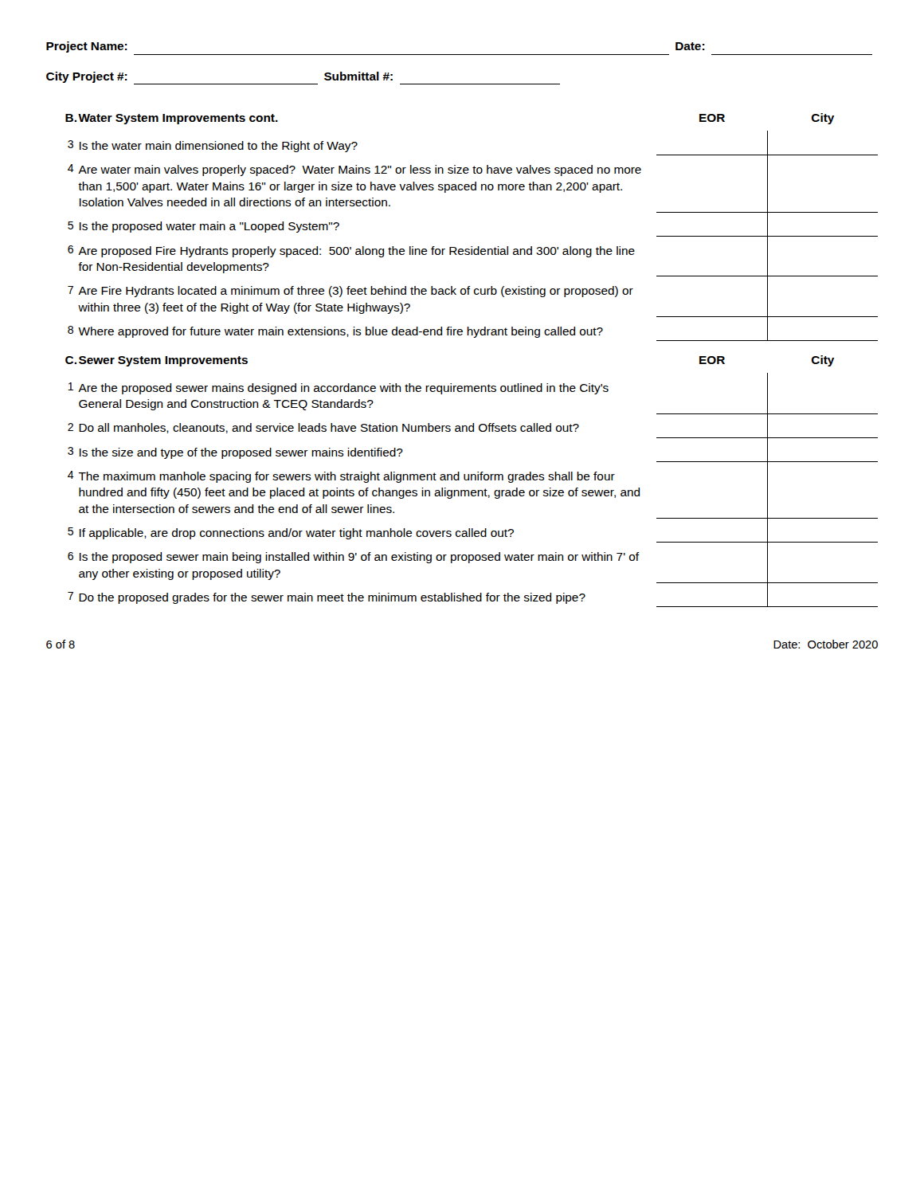Project Name: Date:
City Project #: Submittal #:
| B. | Water System Improvements cont. | EOR | City |
| 3 | Is the water main dimensioned to the Right of Way? | | |
| 4 | Are water main valves properly spaced? Water Mains 12" or less in size to have valves spaced no more than 1,500' apart. Water Mains 16" or larger in size to have valves spaced no more than 2,200' apart. Isolation Valves needed in all directions of an intersection. | | |
| 5 | Is the proposed water main a "Looped System"? | | |
| 6 | Are proposed Fire Hydrants properly spaced: 500' along the line for Residential and 300' along the line for Non-Residential developments? | | |
| 7 | Are Fire Hydrants located a minimum of three (3) feet behind the back of curb (existing or proposed) or within three (3) feet of the Right of Way (for State Highways)? | | |
| 8 | Where approved for future water main extensions, is blue dead-end fire hydrant being called out? | | |
| C. | Sewer System Improvements | EOR | City |
| 1 | Are the proposed sewer mains designed in accordance with the requirements outlined in the City's General Design and Construction & TCEQ Standards? | | |
| 2 | Do all manholes, cleanouts, and service leads have Station Numbers and Offsets called out? | | |
| 3 | Is the size and type of the proposed sewer mains identified? | | |
| 4 | The maximum manhole spacing for sewers with straight alignment and uniform grades shall be four hundred and fifty (450) feet and be placed at points of changes in alignment, grade or size of sewer, and at the intersection of sewers and the end of all sewer lines. | | |
| 5 | If applicable, are drop connections and/or water tight manhole covers called out? | | |
| 6 | Is the proposed sewer main being installed within 9' of an existing or proposed water main or within 7' of any other existing or proposed utility? | | |
| 7 | Do the proposed grades for the sewer main meet the minimum established for the sized pipe? | | |
6 of 8 Date: October 2020